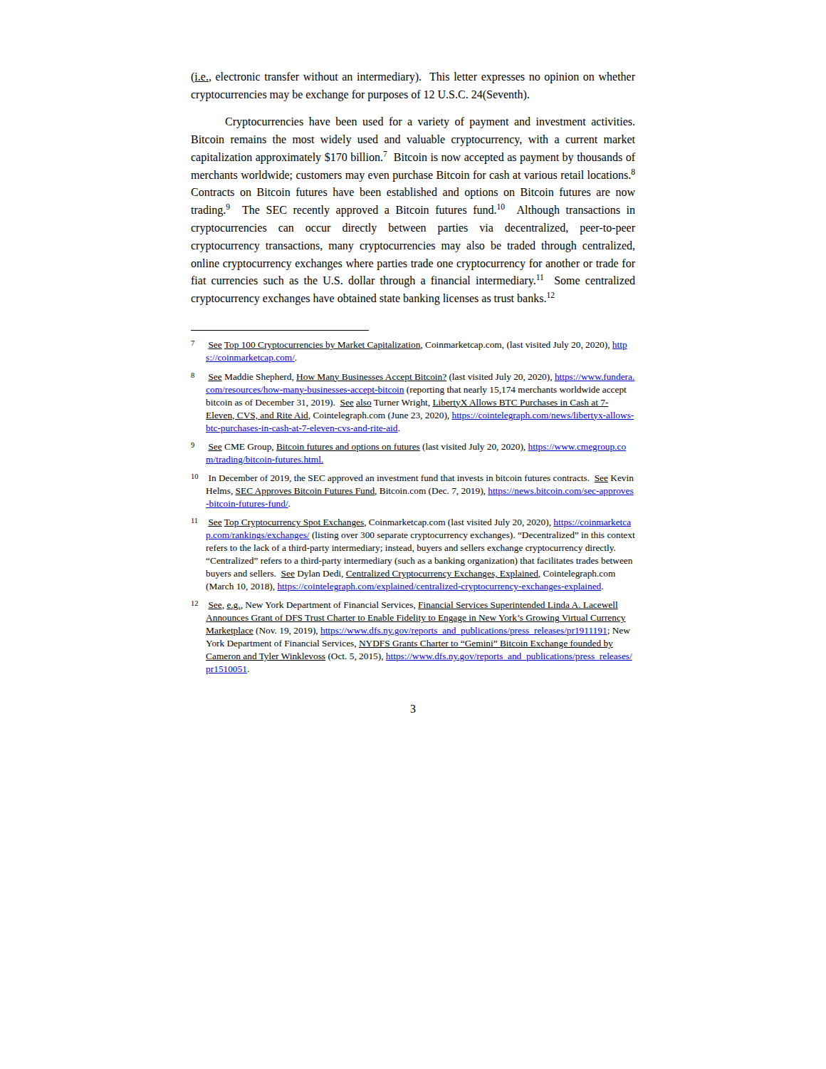(i.e., electronic transfer without an intermediary). This letter expresses no opinion on whether cryptocurrencies may be exchange for purposes of 12 U.S.C. 24(Seventh).
Cryptocurrencies have been used for a variety of payment and investment activities. Bitcoin remains the most widely used and valuable cryptocurrency, with a current market capitalization approximately $170 billion.7 Bitcoin is now accepted as payment by thousands of merchants worldwide; customers may even purchase Bitcoin for cash at various retail locations.8 Contracts on Bitcoin futures have been established and options on Bitcoin futures are now trading.9 The SEC recently approved a Bitcoin futures fund.10 Although transactions in cryptocurrencies can occur directly between parties via decentralized, peer-to-peer cryptocurrency transactions, many cryptocurrencies may also be traded through centralized, online cryptocurrency exchanges where parties trade one cryptocurrency for another or trade for fiat currencies such as the U.S. dollar through a financial intermediary.11 Some centralized cryptocurrency exchanges have obtained state banking licenses as trust banks.12
7 See Top 100 Cryptocurrencies by Market Capitalization, Coinmarketcap.com, (last visited July 20, 2020), https://coinmarketcap.com/.
8 See Maddie Shepherd, How Many Businesses Accept Bitcoin? (last visited July 20, 2020), https://www.fundera.com/resources/how-many-businesses-accept-bitcoin (reporting that nearly 15,174 merchants worldwide accept bitcoin as of December 31, 2019). See also Turner Wright, LibertyX Allows BTC Purchases in Cash at 7-Eleven, CVS, and Rite Aid, Cointelegraph.com (June 23, 2020), https://cointelegraph.com/news/libertyx-allows-btc-purchases-in-cash-at-7-eleven-cvs-and-rite-aid.
9 See CME Group, Bitcoin futures and options on futures (last visited July 20, 2020), https://www.cmegroup.com/trading/bitcoin-futures.html.
10 In December of 2019, the SEC approved an investment fund that invests in bitcoin futures contracts. See Kevin Helms, SEC Approves Bitcoin Futures Fund, Bitcoin.com (Dec. 7, 2019), https://news.bitcoin.com/sec-approves-bitcoin-futures-fund/.
11 See Top Cryptocurrency Spot Exchanges, Coinmarketcap.com (last visited July 20, 2020), https://coinmarketcap.com/rankings/exchanges/ (listing over 300 separate cryptocurrency exchanges). “Decentralized” in this context refers to the lack of a third-party intermediary; instead, buyers and sellers exchange cryptocurrency directly. “Centralized” refers to a third-party intermediary (such as a banking organization) that facilitates trades between buyers and sellers. See Dylan Dedi, Centralized Cryptocurrency Exchanges, Explained, Cointelegraph.com (March 10, 2018), https://cointelegraph.com/explained/centralized-cryptocurrency-exchanges-explained.
12 See, e.g., New York Department of Financial Services, Financial Services Superintended Linda A. Lacewell Announces Grant of DFS Trust Charter to Enable Fidelity to Engage in New York’s Growing Virtual Currency Marketplace (Nov. 19, 2019), https://www.dfs.ny.gov/reports_and_publications/press_releases/pr1911191; New York Department of Financial Services, NYDFS Grants Charter to “Gemini” Bitcoin Exchange founded by Cameron and Tyler Winklevoss (Oct. 5, 2015), https://www.dfs.ny.gov/reports_and_publications/press_releases/pr1510051.
3